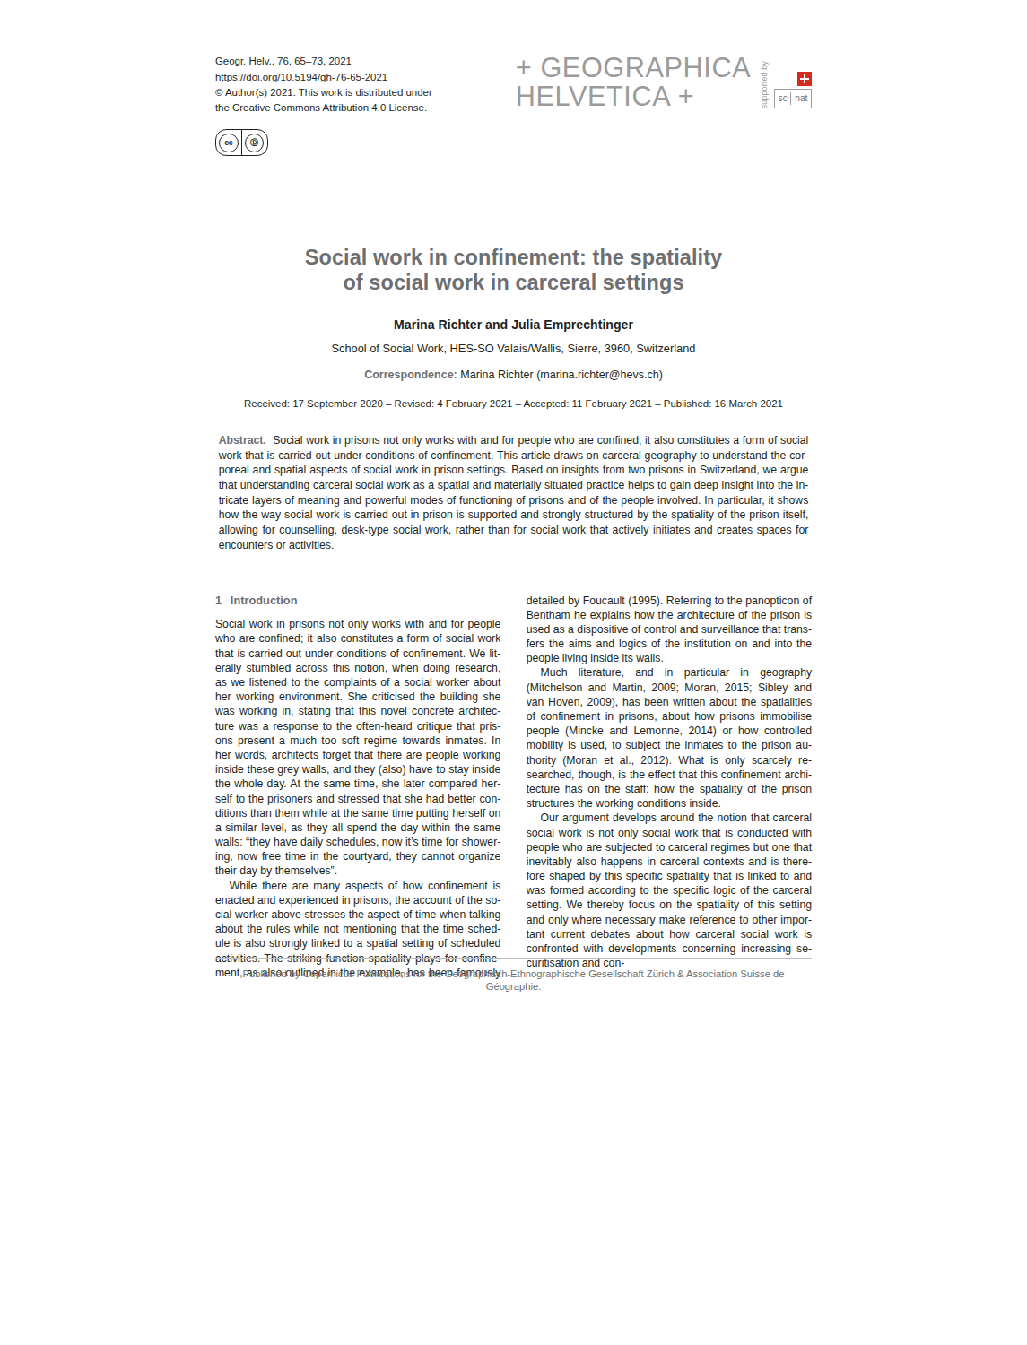Geogr. Helv., 76, 65–73, 2021
https://doi.org/10.5194/gh-76-65-2021
© Author(s) 2021. This work is distributed under
the Creative Commons Attribution 4.0 License.
cc Ⓓ
+ GEOGRAPHICA
HELVETICA +
supported by
sc nat
Social work in confinement: the spatiality
of social work in carceral settings
Marina Richter and Julia Emprechtinger
School of Social Work, HES-SO Valais/Wallis, Sierre, 3960, Switzerland
Correspondence: Marina Richter (marina.richter@hevs.ch)
Received: 17 September 2020 – Revised: 4 February 2021 – Accepted: 11 February 2021 – Published: 16 March 2021
Abstract. Social work in prisons not only works with and for people who are confined; it also constitutes a form of social work that is carried out under conditions of confinement. This article draws on carceral geography to understand the corporeal and spatial aspects of social work in prison settings. Based on insights from two prisons in Switzerland, we argue that understanding carceral social work as a spatial and materially situated practice helps to gain deep insight into the intricate layers of meaning and powerful modes of functioning of prisons and of the people involved. In particular, it shows how the way social work is carried out in prison is supported and strongly structured by the spatiality of the prison itself, allowing for counselling, desk-type social work, rather than for social work that actively initiates and creates spaces for encounters or activities.
1 Introduction
Social work in prisons not only works with and for people who are confined; it also constitutes a form of social work that is carried out under conditions of confinement. We literally stumbled across this notion, when doing research, as we listened to the complaints of a social worker about her working environment. She criticised the building she was working in, stating that this novel concrete architecture was a response to the often-heard critique that prisons present a much too soft regime towards inmates. In her words, architects forget that there are people working inside these grey walls, and they (also) have to stay inside the whole day. At the same time, she later compared herself to the prisoners and stressed that she had better conditions than them while at the same time putting herself on a similar level, as they all spend the day within the same walls: “they have daily schedules, now it’s time for showering, now free time in the courtyard, they cannot organize their day by themselves”.
While there are many aspects of how confinement is enacted and experienced in prisons, the account of the social worker above stresses the aspect of time when talking about the rules while not mentioning that the time schedule is also strongly linked to a spatial setting of scheduled activities. The striking function spatiality plays for confinement, as also outlined in the example, has been famously detailed by Foucault (1995). Referring to the panopticon of Bentham he explains how the architecture of the prison is used as a dispositive of control and surveillance that transfers the aims and logics of the institution on and into the people living inside its walls.
Much literature, and in particular in geography (Mitchelson and Martin, 2009; Moran, 2015; Sibley and van Hoven, 2009), has been written about the spatialities of confinement in prisons, about how prisons immobilise people (Mincke and Lemonne, 2014) or how controlled mobility is used, to subject the inmates to the prison authority (Moran et al., 2012). What is only scarcely researched, though, is the effect that this confinement architecture has on the staff: how the spatiality of the prison structures the working conditions inside.
Our argument develops around the notion that carceral social work is not only social work that is conducted with people who are subjected to carceral regimes but one that inevitably also happens in carceral contexts and is therefore shaped by this specific spatiality that is linked to and was formed according to the specific logic of the carceral setting. We thereby focus on the spatiality of this setting and only where necessary make reference to other important current debates about how carceral social work is confronted with developments concerning increasing securitisation and con-
Published by Copernicus Publications for the Geographisch-Ethnographische Gesellschaft Zürich & Association Suisse de Géographie.